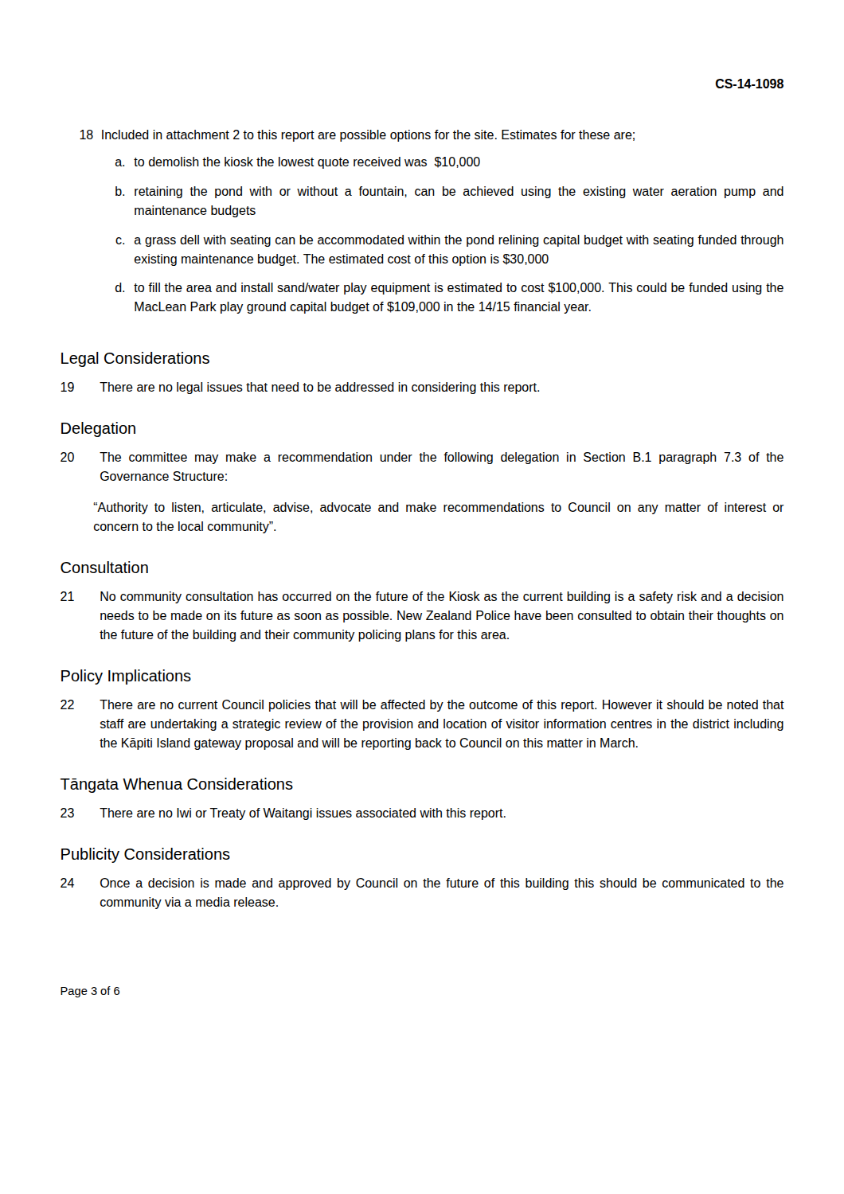CS-14-1098
18
Included in attachment 2 to this report are possible options for the site. Estimates for these are;
to demolish the kiosk the lowest quote received was $10,000
retaining the pond with or without a fountain, can be achieved using the existing water aeration pump and maintenance budgets
a grass dell with seating can be accommodated within the pond relining capital budget with seating funded through existing maintenance budget. The estimated cost of this option is $30,000
to fill the area and install sand/water play equipment is estimated to cost $100,000. This could be funded using the MacLean Park play ground capital budget of $109,000 in the 14/15 financial year.
Legal Considerations
19
There are no legal issues that need to be addressed in considering this report.
Delegation
20
The committee may make a recommendation under the following delegation in Section B.1 paragraph 7.3 of the Governance Structure:
“Authority to listen, articulate, advise, advocate and make recommendations to Council on any matter of interest or concern to the local community”.
Consultation
21
No community consultation has occurred on the future of the Kiosk as the current building is a safety risk and a decision needs to be made on its future as soon as possible. New Zealand Police have been consulted to obtain their thoughts on the future of the building and their community policing plans for this area.
Policy Implications
22
There are no current Council policies that will be affected by the outcome of this report. However it should be noted that staff are undertaking a strategic review of the provision and location of visitor information centres in the district including the Kāpiti Island gateway proposal and will be reporting back to Council on this matter in March.
Tāngata Whenua Considerations
23
There are no Iwi or Treaty of Waitangi issues associated with this report.
Publicity Considerations
24
Once a decision is made and approved by Council on the future of this building this should be communicated to the community via a media release.
Page 3 of 6